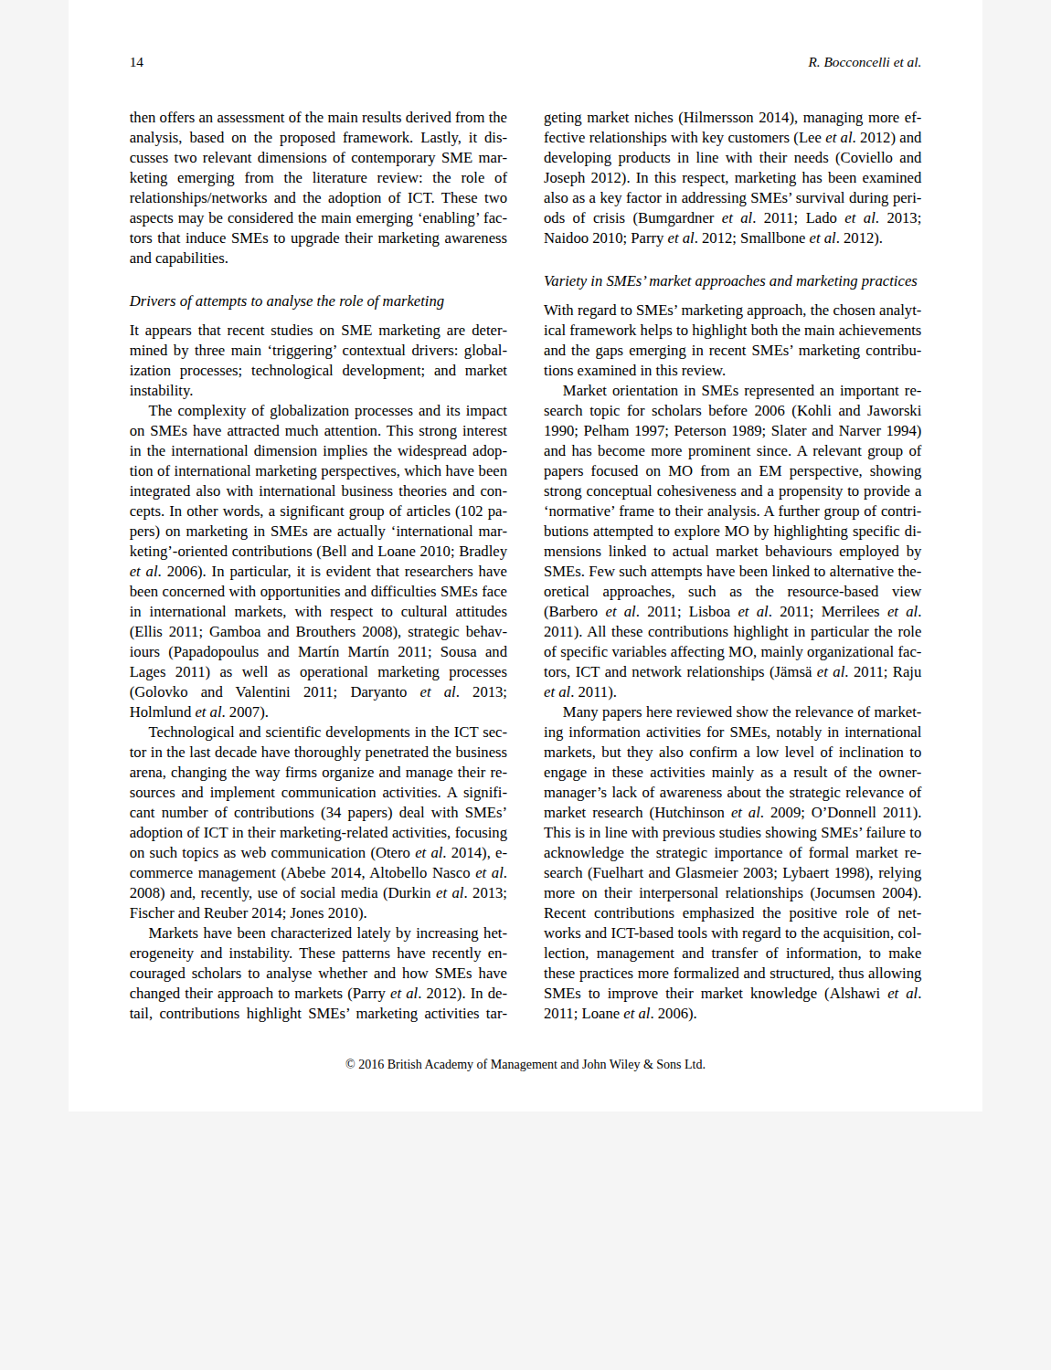14 R. Bocconcelli et al.
then offers an assessment of the main results derived from the analysis, based on the proposed framework. Lastly, it discusses two relevant dimensions of contemporary SME marketing emerging from the literature review: the role of relationships/networks and the adoption of ICT. These two aspects may be considered the main emerging ‘enabling’ factors that induce SMEs to upgrade their marketing awareness and capabilities.
Drivers of attempts to analyse the role of marketing
It appears that recent studies on SME marketing are determined by three main ‘triggering’ contextual drivers: globalization processes; technological development; and market instability.
The complexity of globalization processes and its impact on SMEs have attracted much attention. This strong interest in the international dimension implies the widespread adoption of international marketing perspectives, which have been integrated also with international business theories and concepts. In other words, a significant group of articles (102 papers) on marketing in SMEs are actually ‘international marketing’-oriented contributions (Bell and Loane 2010; Bradley et al. 2006). In particular, it is evident that researchers have been concerned with opportunities and difficulties SMEs face in international markets, with respect to cultural attitudes (Ellis 2011; Gamboa and Brouthers 2008), strategic behaviours (Papadopoulus and Martín Martín 2011; Sousa and Lages 2011) as well as operational marketing processes (Golovko and Valentini 2011; Daryanto et al. 2013; Holmlund et al. 2007).
Technological and scientific developments in the ICT sector in the last decade have thoroughly penetrated the business arena, changing the way firms organize and manage their resources and implement communication activities. A significant number of contributions (34 papers) deal with SMEs’ adoption of ICT in their marketing-related activities, focusing on such topics as web communication (Otero et al. 2014), e-commerce management (Abebe 2014, Altobello Nasco et al. 2008) and, recently, use of social media (Durkin et al. 2013; Fischer and Reuber 2014; Jones 2010).
Markets have been characterized lately by increasing heterogeneity and instability. These patterns have recently encouraged scholars to analyse whether and how SMEs have changed their approach to markets (Parry et al. 2012). In detail, contributions highlight SMEs’ marketing activities targeting market niches (Hilmersson 2014), managing more effective relationships with key customers (Lee et al. 2012) and developing products in line with their needs (Coviello and Joseph 2012). In this respect, marketing has been examined also as a key factor in addressing SMEs’ survival during periods of crisis (Bumgardner et al. 2011; Lado et al. 2013; Naidoo 2010; Parry et al. 2012; Smallbone et al. 2012).
Variety in SMEs’ market approaches and marketing practices
With regard to SMEs’ marketing approach, the chosen analytical framework helps to highlight both the main achievements and the gaps emerging in recent SMEs’ marketing contributions examined in this review.
Market orientation in SMEs represented an important research topic for scholars before 2006 (Kohli and Jaworski 1990; Pelham 1997; Peterson 1989; Slater and Narver 1994) and has become more prominent since. A relevant group of papers focused on MO from an EM perspective, showing strong conceptual cohesiveness and a propensity to provide a ‘normative’ frame to their analysis. A further group of contributions attempted to explore MO by highlighting specific dimensions linked to actual market behaviours employed by SMEs. Few such attempts have been linked to alternative theoretical approaches, such as the resource-based view (Barbero et al. 2011; Lisboa et al. 2011; Merrilees et al. 2011). All these contributions highlight in particular the role of specific variables affecting MO, mainly organizational factors, ICT and network relationships (Jämsä et al. 2011; Raju et al. 2011).
Many papers here reviewed show the relevance of marketing information activities for SMEs, notably in international markets, but they also confirm a low level of inclination to engage in these activities mainly as a result of the owner-manager’s lack of awareness about the strategic relevance of market research (Hutchinson et al. 2009; O’Donnell 2011). This is in line with previous studies showing SMEs’ failure to acknowledge the strategic importance of formal market research (Fuelhart and Glasmeier 2003; Lybaert 1998), relying more on their interpersonal relationships (Jocumsen 2004). Recent contributions emphasized the positive role of networks and ICT-based tools with regard to the acquisition, collection, management and transfer of information, to make these practices more formalized and structured, thus allowing SMEs to improve their market knowledge (Alshawi et al. 2011; Loane et al. 2006).
© 2016 British Academy of Management and John Wiley & Sons Ltd.